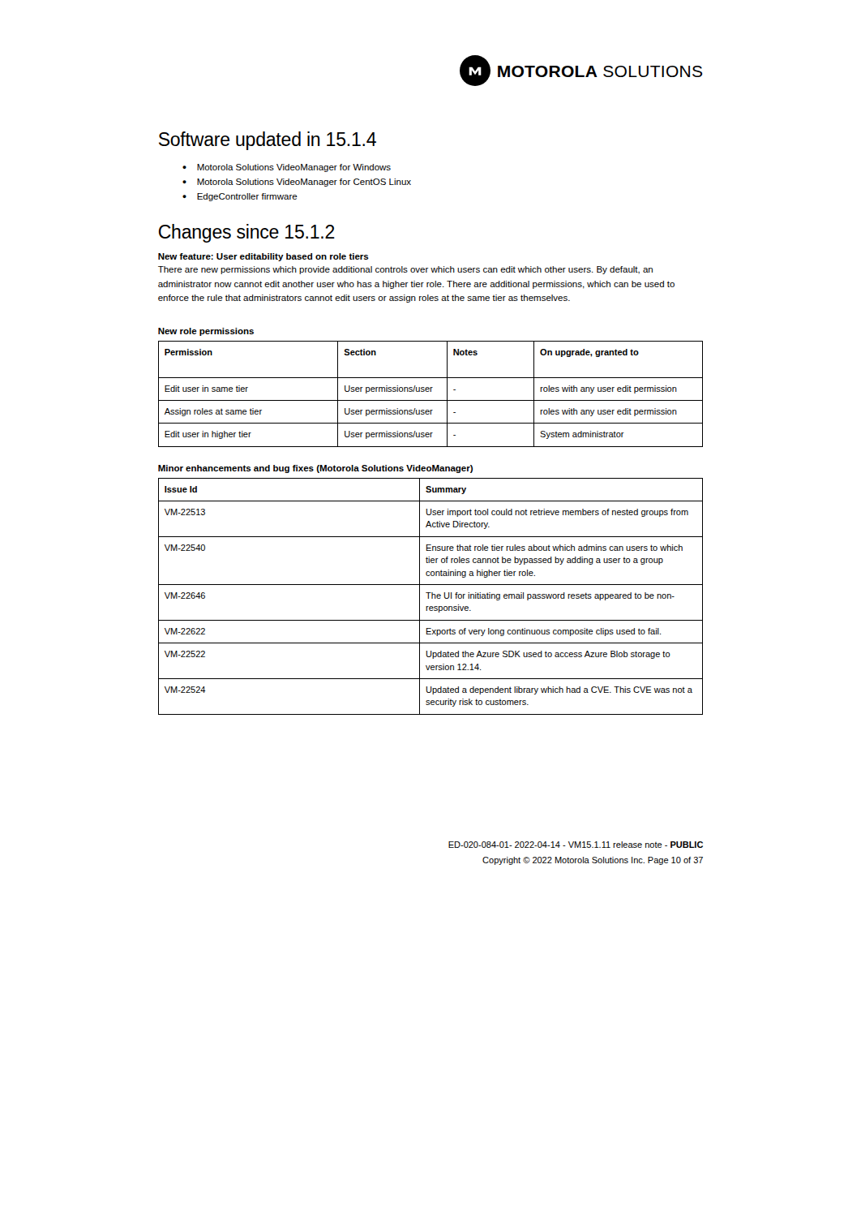MOTOROLA SOLUTIONS
Software updated in 15.1.4
Motorola Solutions VideoManager for Windows
Motorola Solutions VideoManager for CentOS Linux
EdgeController firmware
Changes since 15.1.2
New feature: User editability based on role tiers
There are new permissions which provide additional controls over which users can edit which other users. By default, an administrator now cannot edit another user who has a higher tier role. There are additional permissions, which can be used to enforce the rule that administrators cannot edit users or assign roles at the same tier as themselves.
New role permissions
| Permission | Section | Notes | On upgrade, granted to |
| --- | --- | --- | --- |
| Edit user in same tier | User permissions/user | - | roles with any user edit permission |
| Assign roles at same tier | User permissions/user | - | roles with any user edit permission |
| Edit user in higher tier | User permissions/user | - | System administrator |
Minor enhancements and bug fixes (Motorola Solutions VideoManager)
| Issue Id | Summary |
| --- | --- |
| VM-22513 | User import tool could not retrieve members of nested groups from Active Directory. |
| VM-22540 | Ensure that role tier rules about which admins can users to which tier of roles cannot be bypassed by adding a user to a group containing a higher tier role. |
| VM-22646 | The UI for initiating email password resets appeared to be non-responsive. |
| VM-22622 | Exports of very long continuous composite clips used to fail. |
| VM-22522 | Updated the Azure SDK used to access Azure Blob storage to version 12.14. |
| VM-22524 | Updated a dependent library which had a CVE. This CVE was not a security risk to customers. |
ED-020-084-01- 2022-04-14 - VM15.1.11 release note - PUBLIC
Copyright © 2022 Motorola Solutions Inc. Page 10 of 37